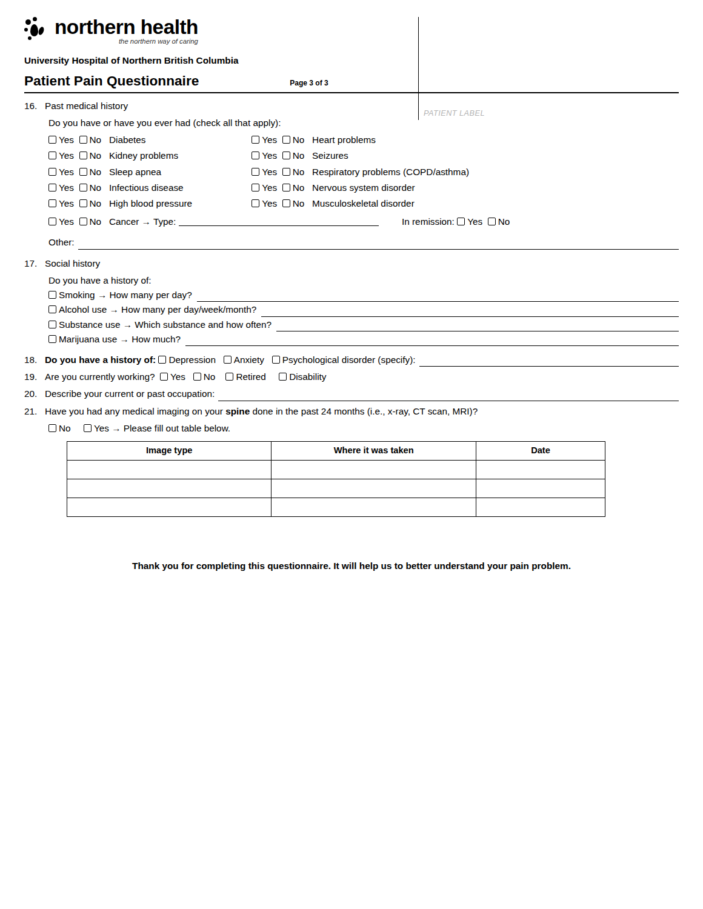northern health
the northern way of caring
University Hospital of Northern British Columbia
Patient Pain Questionnaire
Page 3 of 3
PATIENT LABEL
Past medical history
Do you have or have you ever had (check all that apply):
| Yes No Diabetes | Yes No Heart problems |
| Yes No Kidney problems | Yes No Seizures |
| Yes No Sleep apnea | Yes No Respiratory problems (COPD/asthma) |
| Yes No Infectious disease | Yes No Nervous system disorder |
| Yes No High blood pressure | Yes No Musculoskeletal disorder |
| Yes No Cancer → Type: In remission: Yes No |
Other:
Social history
Do you have a history of:
Smoking → How many per day?
Alcohol use → How many per day/week/month?
Substance use → Which substance and how often?
Marijuana use → How much?
Do you have a history of: Depression Anxiety Psychological disorder (specify):
Are you currently working? Yes No Retired Disability
Describe your current or past occupation:
Have you had any medical imaging on your spine done in the past 24 months (i.e., x-ray, CT scan, MRI)?
No Yes → Please fill out table below.
| Image type | Where it was taken | Date |
| --- | --- | --- |
Thank you for completing this questionnaire. It will help us to better understand your pain problem.